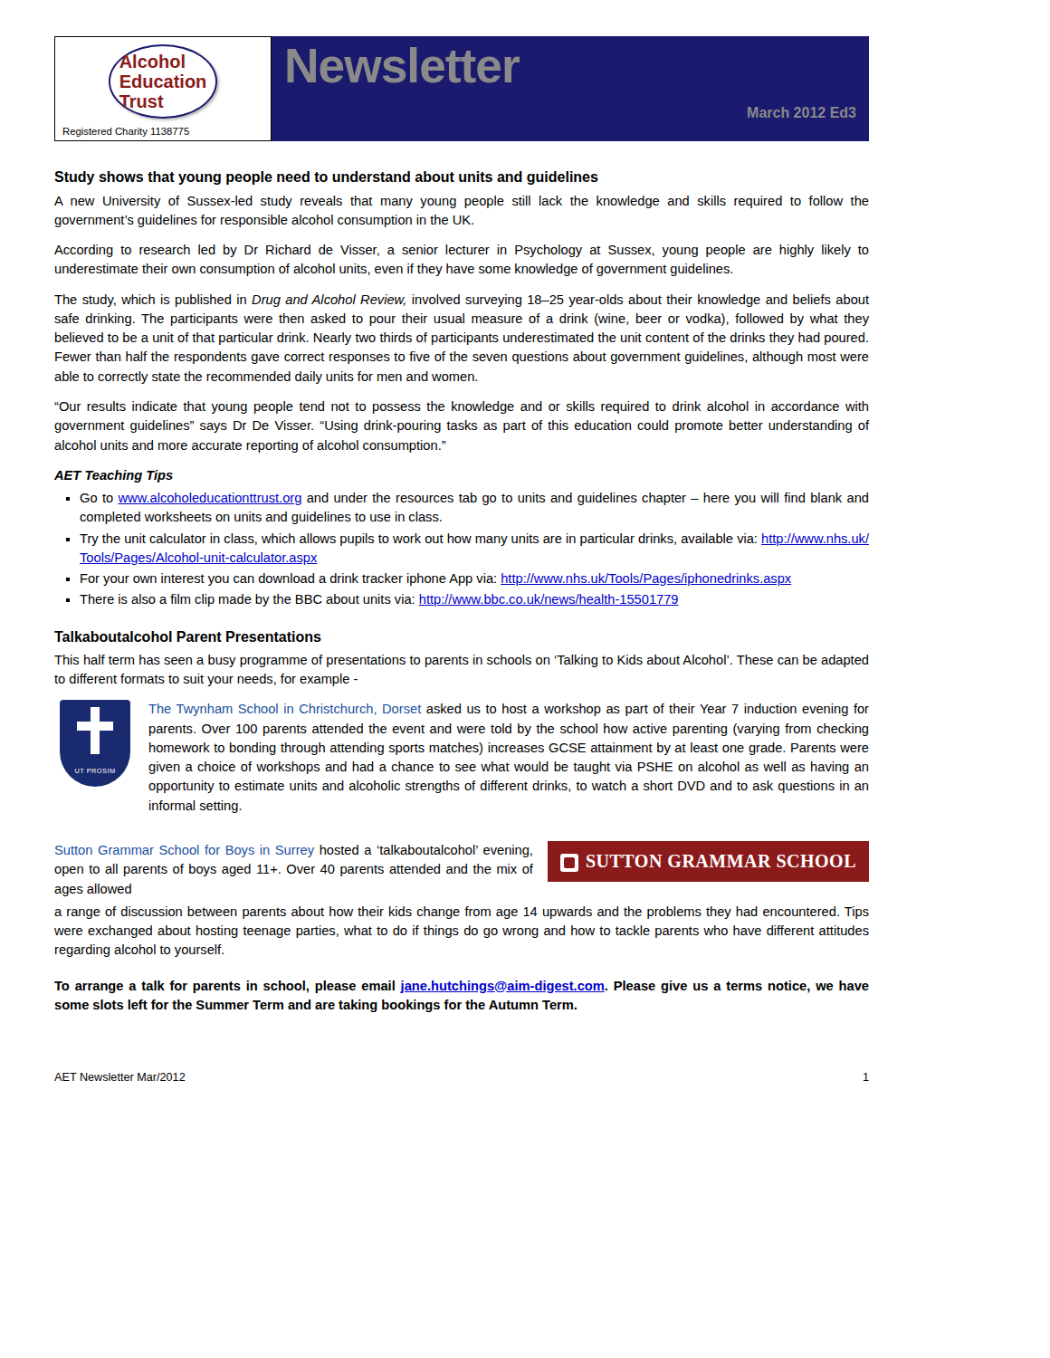Alcohol Education Trust
Registered Charity 1138775
Newsletter
March 2012 Ed3
Study shows that young people need to understand about units and guidelines
A new University of Sussex-led study reveals that many young people still lack the knowledge and skills required to follow the government’s guidelines for responsible alcohol consumption in the UK.
According to research led by Dr Richard de Visser, a senior lecturer in Psychology at Sussex, young people are highly likely to underestimate their own consumption of alcohol units, even if they have some knowledge of government guidelines.
The study, which is published in Drug and Alcohol Review, involved surveying 18–25 year-olds about their knowledge and beliefs about safe drinking. The participants were then asked to pour their usual measure of a drink (wine, beer or vodka), followed by what they believed to be a unit of that particular drink. Nearly two thirds of participants underestimated the unit content of the drinks they had poured. Fewer than half the respondents gave correct responses to five of the seven questions about government guidelines, although most were able to correctly state the recommended daily units for men and women.
“Our results indicate that young people tend not to possess the knowledge and or skills required to drink alcohol in accordance with government guidelines” says Dr De Visser. “Using drink-pouring tasks as part of this education could promote better understanding of alcohol units and more accurate reporting of alcohol consumption.”
AET Teaching Tips
Go to www.alcoholeducationttrust.org and under the resources tab go to units and guidelines chapter – here you will find blank and completed worksheets on units and guidelines to use in class.
Try the unit calculator in class, which allows pupils to work out how many units are in particular drinks, available via: http://www.nhs.uk/Tools/Pages/Alcohol-unit-calculator.aspx
For your own interest you can download a drink tracker iphone App via: http://www.nhs.uk/Tools/Pages/iphonedrinks.aspx
There is also a film clip made by the BBC about units via: http://www.bbc.co.uk/news/health-15501779
Talkaboutalcohol Parent Presentations
This half term has seen a busy programme of presentations to parents in schools on ‘Talking to Kids about Alcohol’. These can be adapted to different formats to suit your needs, for example -
UT PROSIM
The Twynham School in Christchurch, Dorset asked us to host a workshop as part of their Year 7 induction evening for parents. Over 100 parents attended the event and were told by the school how active parenting (varying from checking homework to bonding through attending sports matches) increases GCSE attainment by at least one grade. Parents were given a choice of workshops and had a chance to see what would be taught via PSHE on alcohol as well as having an opportunity to estimate units and alcoholic strengths of different drinks, to watch a short DVD and to ask questions in an informal setting.
Sutton Grammar School for Boys in Surrey hosted a ‘talkaboutalcohol’ evening, open to all parents of boys aged 11+. Over 40 parents attended and the mix of ages allowed
SUTTON GRAMMAR SCHOOL
a range of discussion between parents about how their kids change from age 14 upwards and the problems they had encountered. Tips were exchanged about hosting teenage parties, what to do if things do go wrong and how to tackle parents who have different attitudes regarding alcohol to yourself.
To arrange a talk for parents in school, please email jane.hutchings@aim-digest.com. Please give us a terms notice, we have some slots left for the Summer Term and are taking bookings for the Autumn Term.
AET Newsletter Mar/2012
1